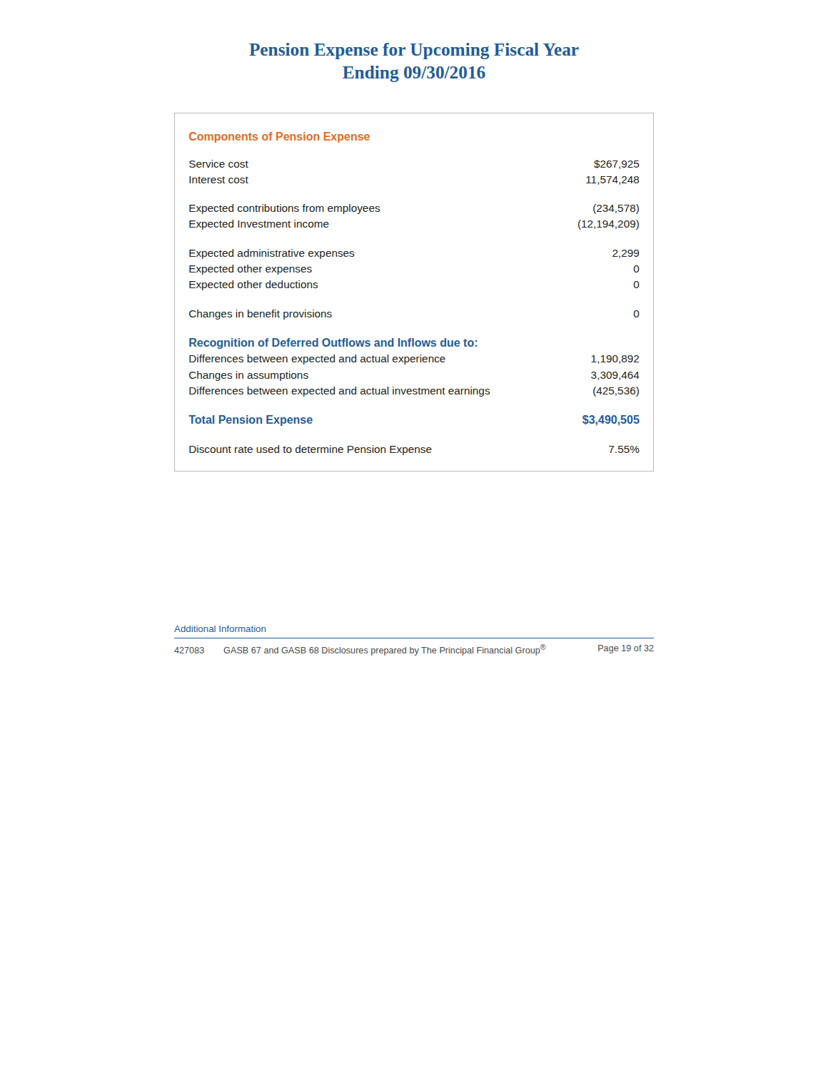Pension Expense for Upcoming Fiscal Year
Ending 09/30/2016
| Components of Pension Expense | |
| Service cost | $267,925 |
| Interest cost | 11,574,248 |
| Expected contributions from employees | (234,578) |
| Expected Investment income | (12,194,209) |
| Expected administrative expenses | 2,299 |
| Expected other expenses | 0 |
| Expected other deductions | 0 |
| Changes in benefit provisions | 0 |
| Recognition of Deferred Outflows and Inflows due to: | |
| Differences between expected and actual experience | 1,190,892 |
| Changes in assumptions | 3,309,464 |
| Differences between expected and actual investment earnings | (425,536) |
| Total Pension Expense | $3,490,505 |
| Discount rate used to determine Pension Expense | 7.55% |
Additional Information
427083 GASB 67 and GASB 68 Disclosures prepared by The Principal Financial Group®
Page 19 of 32